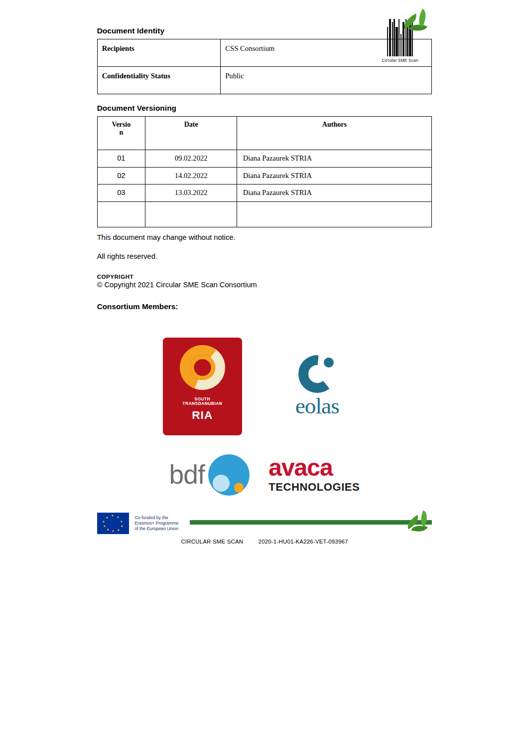Circular SME Scan
Document Identity
| Recipients | CSS Consortium |
| Confidentiality Status | Public |
Document Versioning
| Versio n | Date | Authors |
| --- | --- | --- |
| 01 | 09.02.2022 | Diana Pazaurek STRIA |
| 02 | 14.02.2022 | Diana Pazaurek STRIA |
| 03 | 13.03.2022 | Diana Pazaurek STRIA |
This document may change without notice.
All rights reserved.
Copyright
© Copyright 2021 Circular SME Scan Consortium
Consortium Members:
SOUTH
TRANSDANUBIAN
RIA
eolas
bdf
avaca
TECHNOLOGIES
★ ★ ★ ★ ★ ★ ★ ★ ★ ★
Co-funded by the
Erasmus+ Programme
of the European Union
CIRCULAR SME SCAN 2020-1-HU01-KA226-VET-093967